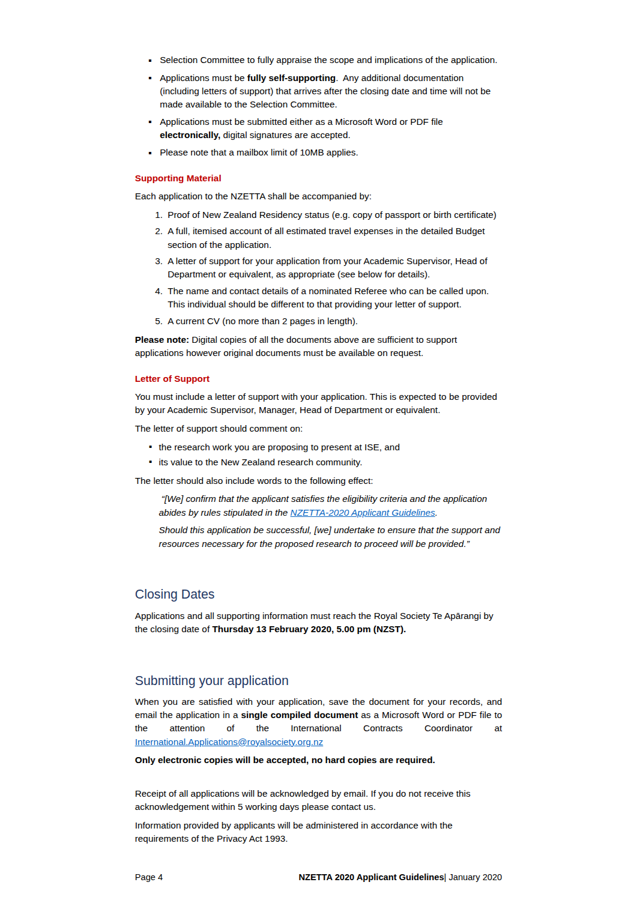Selection Committee to fully appraise the scope and implications of the application.
Applications must be fully self-supporting. Any additional documentation (including letters of support) that arrives after the closing date and time will not be made available to the Selection Committee.
Applications must be submitted either as a Microsoft Word or PDF file electronically, digital signatures are accepted.
Please note that a mailbox limit of 10MB applies.
Supporting Material
Each application to the NZETTA shall be accompanied by:
Proof of New Zealand Residency status (e.g. copy of passport or birth certificate)
A full, itemised account of all estimated travel expenses in the detailed Budget section of the application.
A letter of support for your application from your Academic Supervisor, Head of Department or equivalent, as appropriate (see below for details).
The name and contact details of a nominated Referee who can be called upon. This individual should be different to that providing your letter of support.
A current CV (no more than 2 pages in length).
Please note: Digital copies of all the documents above are sufficient to support applications however original documents must be available on request.
Letter of Support
You must include a letter of support with your application. This is expected to be provided by your Academic Supervisor, Manager, Head of Department or equivalent.
The letter of support should comment on:
the research work you are proposing to present at ISE, and
its value to the New Zealand research community.
The letter should also include words to the following effect:
“[We] confirm that the applicant satisfies the eligibility criteria and the application abides by rules stipulated in the NZETTA-2020 Applicant Guidelines.
Should this application be successful, [we] undertake to ensure that the support and resources necessary for the proposed research to proceed will be provided.”
Closing Dates
Applications and all supporting information must reach the Royal Society Te Apārangi by the closing date of Thursday 13 February 2020, 5.00 pm (NZST).
Submitting your application
When you are satisfied with your application, save the document for your records, and email the application in a single compiled document as a Microsoft Word or PDF file to the attention of the International Contracts Coordinator at International.Applications@royalsociety.org.nz
Only electronic copies will be accepted, no hard copies are required.
Receipt of all applications will be acknowledged by email. If you do not receive this acknowledgement within 5 working days please contact us.
Information provided by applicants will be administered in accordance with the requirements of the Privacy Act 1993.
Page 4
NZETTA 2020 Applicant Guidelines| January 2020